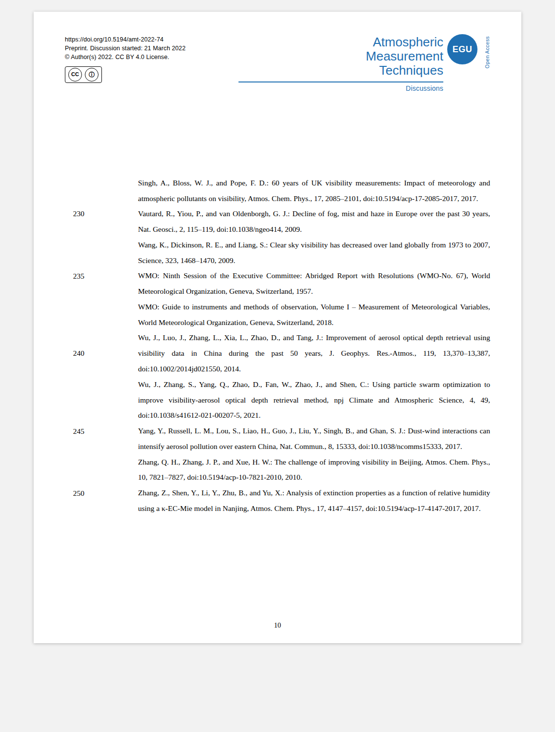https://doi.org/10.5194/amt-2022-74
Preprint. Discussion started: 21 March 2022
© Author(s) 2022. CC BY 4.0 License.
CC ⓘ
Open Access
EGU
Atmospheric Measurement Techniques
Discussions
Singh, A., Bloss, W. J., and Pope, F. D.: 60 years of UK visibility measurements: Impact of meteorology and atmospheric pollutants on visibility, Atmos. Chem. Phys., 17, 2085–2101, doi:10.5194/acp-17-2085-2017, 2017. 230
Vautard, R., Yiou, P., and van Oldenborgh, G. J.: Decline of fog, mist and haze in Europe over the past 30 years, Nat. Geosci., 2, 115–119, doi:10.1038/ngeo414, 2009.
Wang, K., Dickinson, R. E., and Liang, S.: Clear sky visibility has decreased over land globally from 1973 to 2007, Science, 323, 1468–1470, 2009.
WMO: Ninth Session of the Executive Committee: Abridged Report with Resolutions (WMO-No. 67), World Meteorological Organization, Geneva, Switzerland, 1957. 235
WMO: Guide to instruments and methods of observation, Volume I – Measurement of Meteorological Variables, World Meteorological Organization, Geneva, Switzerland, 2018.
Wu, J., Luo, J., Zhang, L., Xia, L., Zhao, D., and Tang, J.: Improvement of aerosol optical depth retrieval using visibility data in China during the past 50 years, J. Geophys. Res.-Atmos., 119, 13,370–13,387, doi:10.1002/2014jd021550, 2014. 240
Wu, J., Zhang, S., Yang, Q., Zhao, D., Fan, W., Zhao, J., and Shen, C.: Using particle swarm optimization to improve visibility-aerosol optical depth retrieval method, npj Climate and Atmospheric Science, 4, 49, doi:10.1038/s41612-021-00207-5, 2021.
Yang, Y., Russell, L. M., Lou, S., Liao, H., Guo, J., Liu, Y., Singh, B., and Ghan, S. J.: Dust-wind interactions can intensify aerosol pollution over eastern China, Nat. Commun., 8, 15333, doi:10.1038/ncomms15333, 2017. 245
Zhang, Q. H., Zhang, J. P., and Xue, H. W.: The challenge of improving visibility in Beijing, Atmos. Chem. Phys., 10, 7821–7827, doi:10.5194/acp-10-7821-2010, 2010.
Zhang, Z., Shen, Y., Li, Y., Zhu, B., and Yu, X.: Analysis of extinction properties as a function of relative humidity using a κ-EC-Mie model in Nanjing, Atmos. Chem. Phys., 17, 4147–4157, doi:10.5194/acp-17-4147-2017, 2017. 250
10